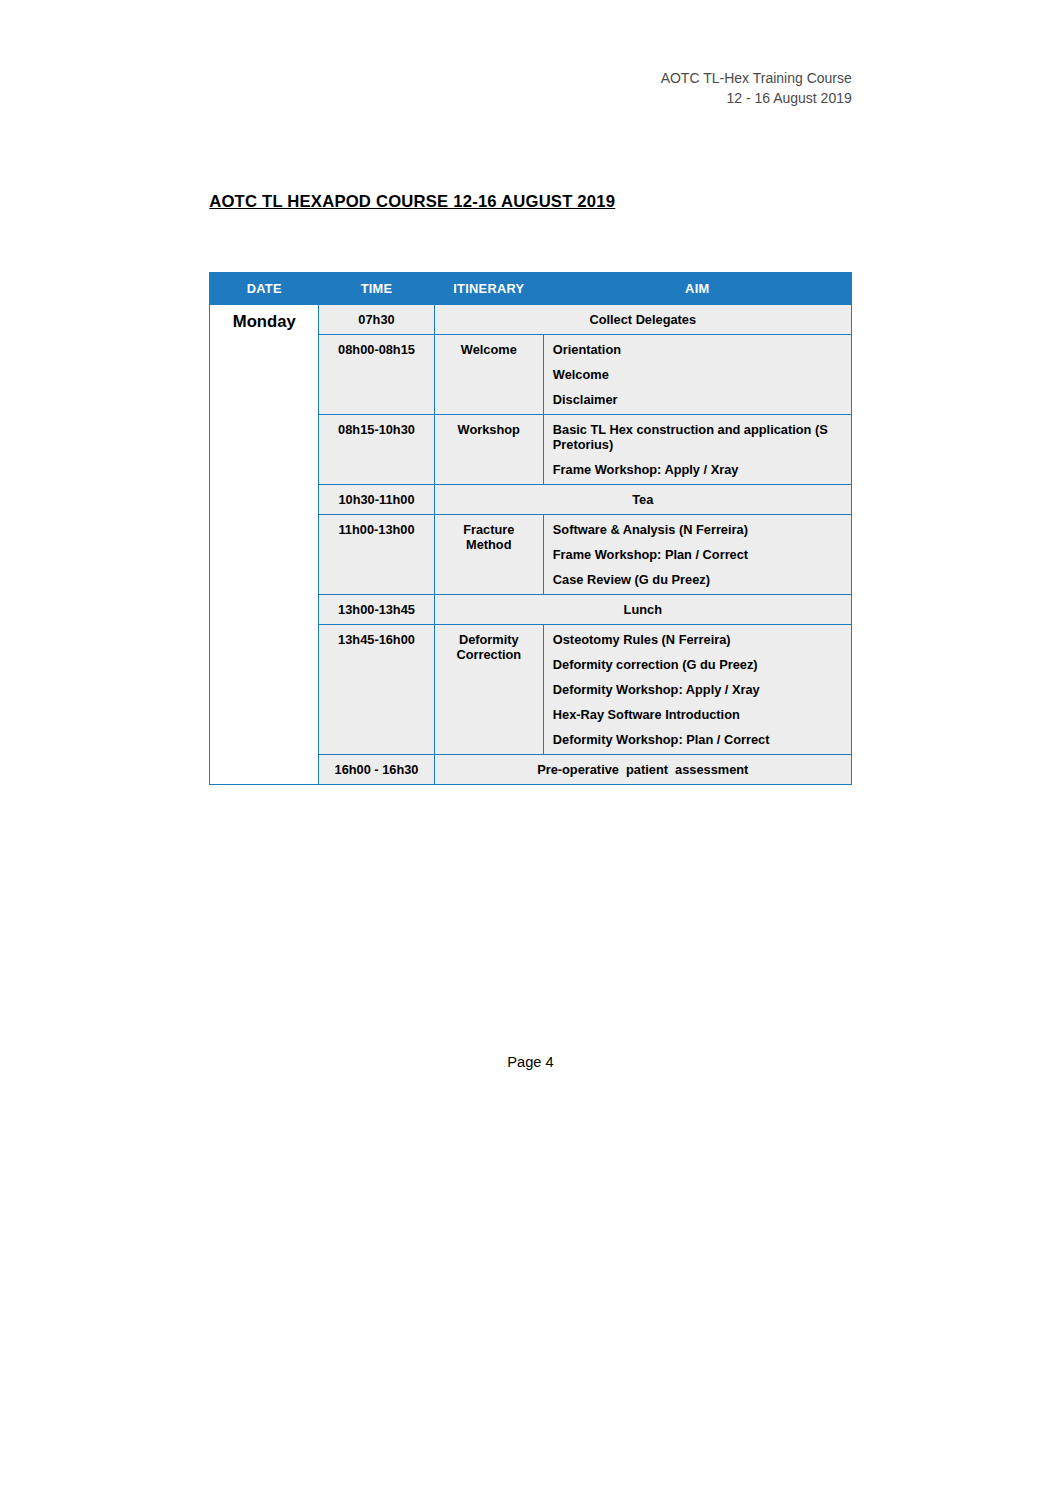AOTC TL-Hex Training Course
12 - 16 August 2019
AOTC TL HEXAPOD COURSE 12-16 AUGUST 2019
| DATE | TIME | ITINERARY | AIM |
| --- | --- | --- | --- |
| Monday | 07h30 | Collect Delegates |
| 08h00-08h15 | Welcome | Orientation Welcome Disclaimer |
| 08h15-10h30 | Workshop | Basic TL Hex construction and application (S Pretorius) Frame Workshop: Apply / Xray |
| 10h30-11h00 | Tea |
| 11h00-13h00 | Fracture Method | Software & Analysis (N Ferreira) Frame Workshop: Plan / Correct Case Review (G du Preez) |
| 13h00-13h45 | Lunch |
| 13h45-16h00 | Deformity Correction | Osteotomy Rules (N Ferreira) Deformity correction (G du Preez) Deformity Workshop: Apply / Xray Hex-Ray Software Introduction Deformity Workshop: Plan / Correct |
| 16h00 - 16h30 | Pre-operative patient assessment |
Page 4